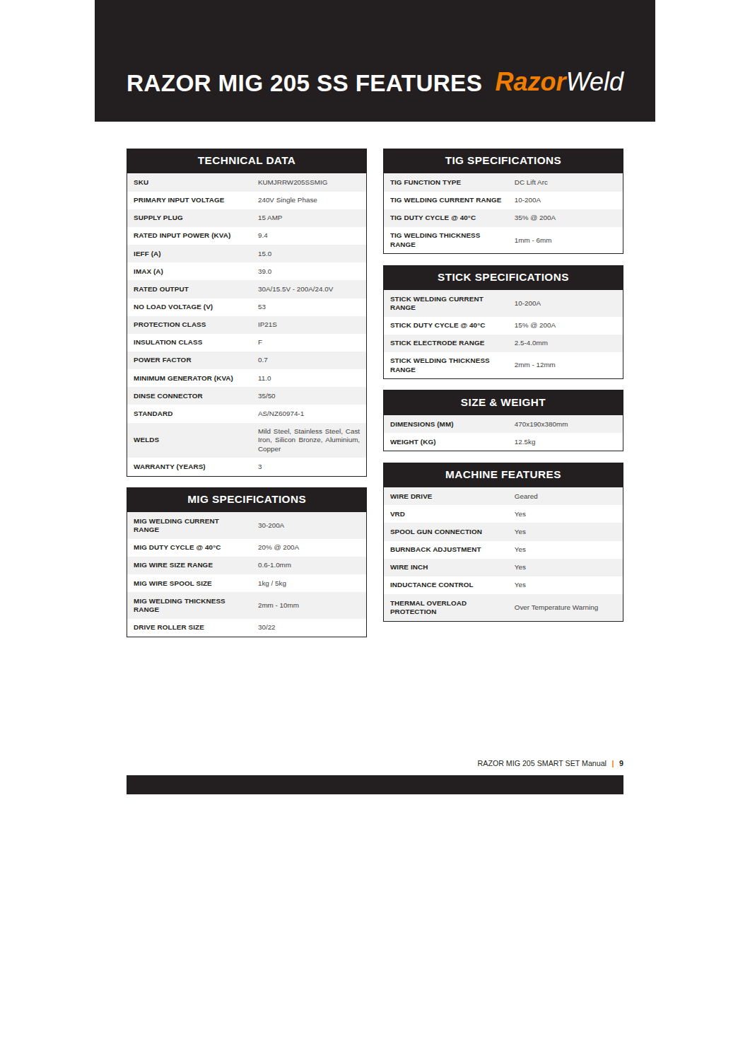Razor MIG 205 SS Features
Razor Weld
Technical Data
| SKU | KUMJRRW205SSMIG |
| Primary Input Voltage | 240V Single Phase |
| Supply Plug | 15 AMP |
| Rated Input Power (kVA) | 9.4 |
| Ieff (A) | 15.0 |
| Imax (A) | 39.0 |
| Rated Output | 30A/15.5V - 200A/24.0V |
| No Load Voltage (V) | 53 |
| Protection Class | IP21S |
| Insulation Class | F |
| Power Factor | 0.7 |
| Minimum Generator (kVA) | 11.0 |
| Dinse Connector | 35/50 |
| Standard | AS/NZ60974-1 |
| Welds | Mild Steel, Stainless Steel, Cast Iron, Silicon Bronze, Aluminium, Copper |
| Warranty (Years) | 3 |
MIG Specifications
| MIG Welding Current Range | 30-200A |
| MIG Duty Cycle @ 40°C | 20% @ 200A |
| MIG Wire Size Range | 0.6-1.0mm |
| MIG Wire Spool Size | 1kg / 5kg |
| MIG Welding Thickness Range | 2mm - 10mm |
| Drive Roller Size | 30/22 |
TIG Specifications
| TIG Function Type | DC Lift Arc |
| TIG Welding Current Range | 10-200A |
| TIG Duty Cycle @ 40°C | 35% @ 200A |
| TIG Welding Thickness Range | 1mm - 6mm |
Stick Specifications
| Stick Welding Current Range | 10-200A |
| Stick Duty Cycle @ 40°C | 15% @ 200A |
| Stick Electrode Range | 2.5-4.0mm |
| Stick Welding Thickness Range | 2mm - 12mm |
Size & Weight
| Dimensions (mm) | 470x190x380mm |
| Weight (kg) | 12.5kg |
Machine Features
| Wire Drive | Geared |
| VRD | Yes |
| Spool Gun Connection | Yes |
| Burnback Adjustment | Yes |
| Wire Inch | Yes |
| Inductance Control | Yes |
| Thermal Overload Protection | Over Temperature Warning |
RAZOR MIG 205 SMART SET Manual|9